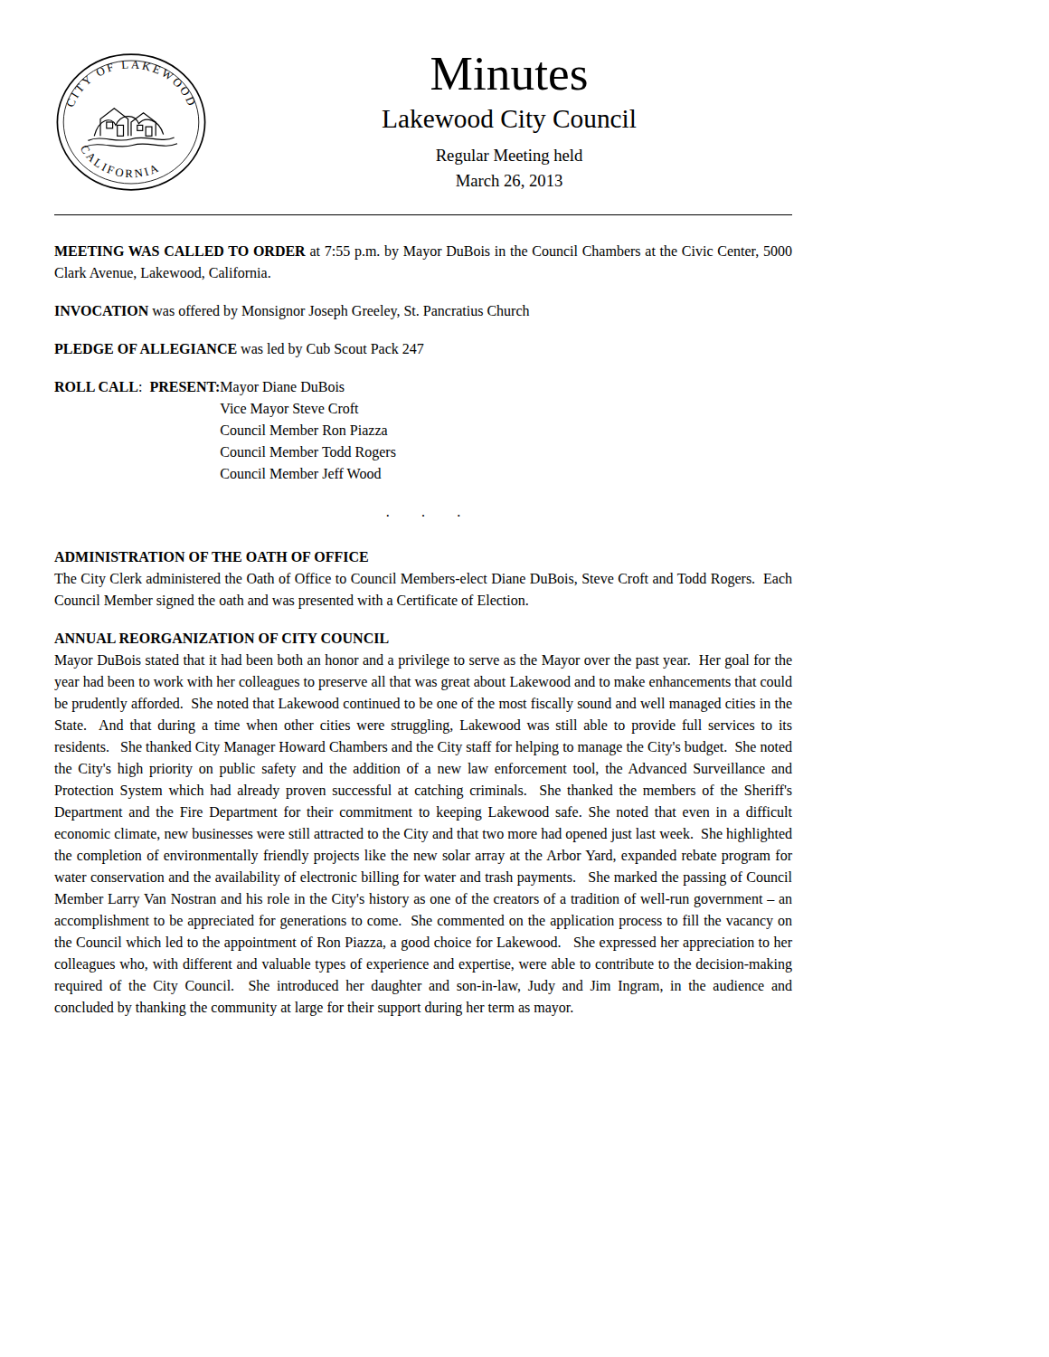CITY OF LAKEWOOD CALIFORNIA
Minutes
Lakewood City Council
Regular Meeting held
March 26, 2013
MEETING WAS CALLED TO ORDER at 7:55 p.m. by Mayor DuBois in the Council Chambers at the Civic Center, 5000 Clark Avenue, Lakewood, California.
INVOCATION was offered by Monsignor Joseph Greeley, St. Pancratius Church
PLEDGE OF ALLEGIANCE was led by Cub Scout Pack 247
| ROLL CALL : PRESENT: | Mayor Diane DuBois Vice Mayor Steve Croft Council Member Ron Piazza Council Member Todd Rogers Council Member Jeff Wood |
...
ADMINISTRATION OF THE OATH OF OFFICE
The City Clerk administered the Oath of Office to Council Members-elect Diane DuBois, Steve Croft and Todd Rogers. Each Council Member signed the oath and was presented with a Certificate of Election.
ANNUAL REORGANIZATION OF CITY COUNCIL
Mayor DuBois stated that it had been both an honor and a privilege to serve as the Mayor over the past year. Her goal for the year had been to work with her colleagues to preserve all that was great about Lakewood and to make enhancements that could be prudently afforded. She noted that Lakewood continued to be one of the most fiscally sound and well managed cities in the State. And that during a time when other cities were struggling, Lakewood was still able to provide full services to its residents. She thanked City Manager Howard Chambers and the City staff for helping to manage the City's budget. She noted the City's high priority on public safety and the addition of a new law enforcement tool, the Advanced Surveillance and Protection System which had already proven successful at catching criminals. She thanked the members of the Sheriff's Department and the Fire Department for their commitment to keeping Lakewood safe. She noted that even in a difficult economic climate, new businesses were still attracted to the City and that two more had opened just last week. She highlighted the completion of environmentally friendly projects like the new solar array at the Arbor Yard, expanded rebate program for water conservation and the availability of electronic billing for water and trash payments. She marked the passing of Council Member Larry Van Nostran and his role in the City's history as one of the creators of a tradition of well-run government – an accomplishment to be appreciated for generations to come. She commented on the application process to fill the vacancy on the Council which led to the appointment of Ron Piazza, a good choice for Lakewood. She expressed her appreciation to her colleagues who, with different and valuable types of experience and expertise, were able to contribute to the decision-making required of the City Council. She introduced her daughter and son-in-law, Judy and Jim Ingram, in the audience and concluded by thanking the community at large for their support during her term as mayor.